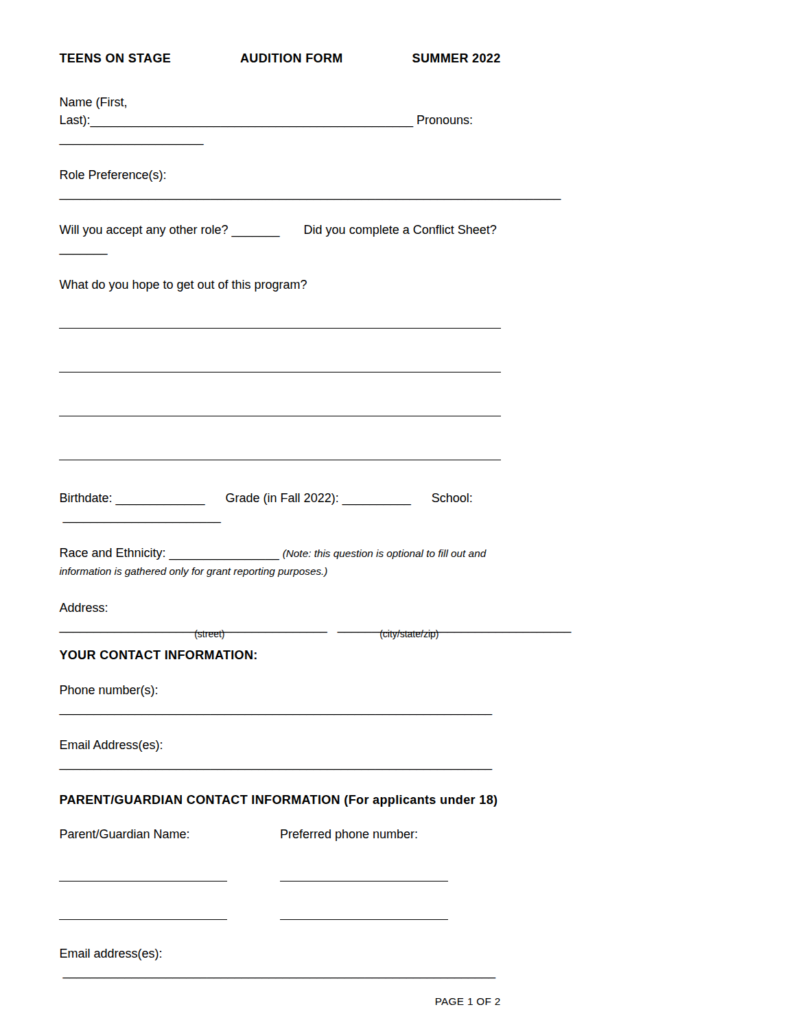TEENS ON STAGE
AUDITION FORM
SUMMER 2022
Name (First, Last):_______________________________________________ Pronouns: _____________________
Role Preference(s): _________________________________________________________________________
Will you accept any other role? _______ Did you complete a Conflict Sheet? _______
What do you hope to get out of this program?
Birthdate: _____________ Grade (in Fall 2022): __________ School: _______________________
Race and Ethnicity: ________________ (Note: this question is optional to fill out and information is gathered only for grant reporting purposes.)
Address: _______________________________________ __________________________________
(street) (city/state/zip)
YOUR CONTACT INFORMATION:
Phone number(s): _______________________________________________________________
Email Address(es): _______________________________________________________________
PARENT/GUARDIAN CONTACT INFORMATION (For applicants under 18)
Parent/Guardian Name:
Preferred phone number:
Email address(es): _______________________________________________________________
PAGE 1 OF 2